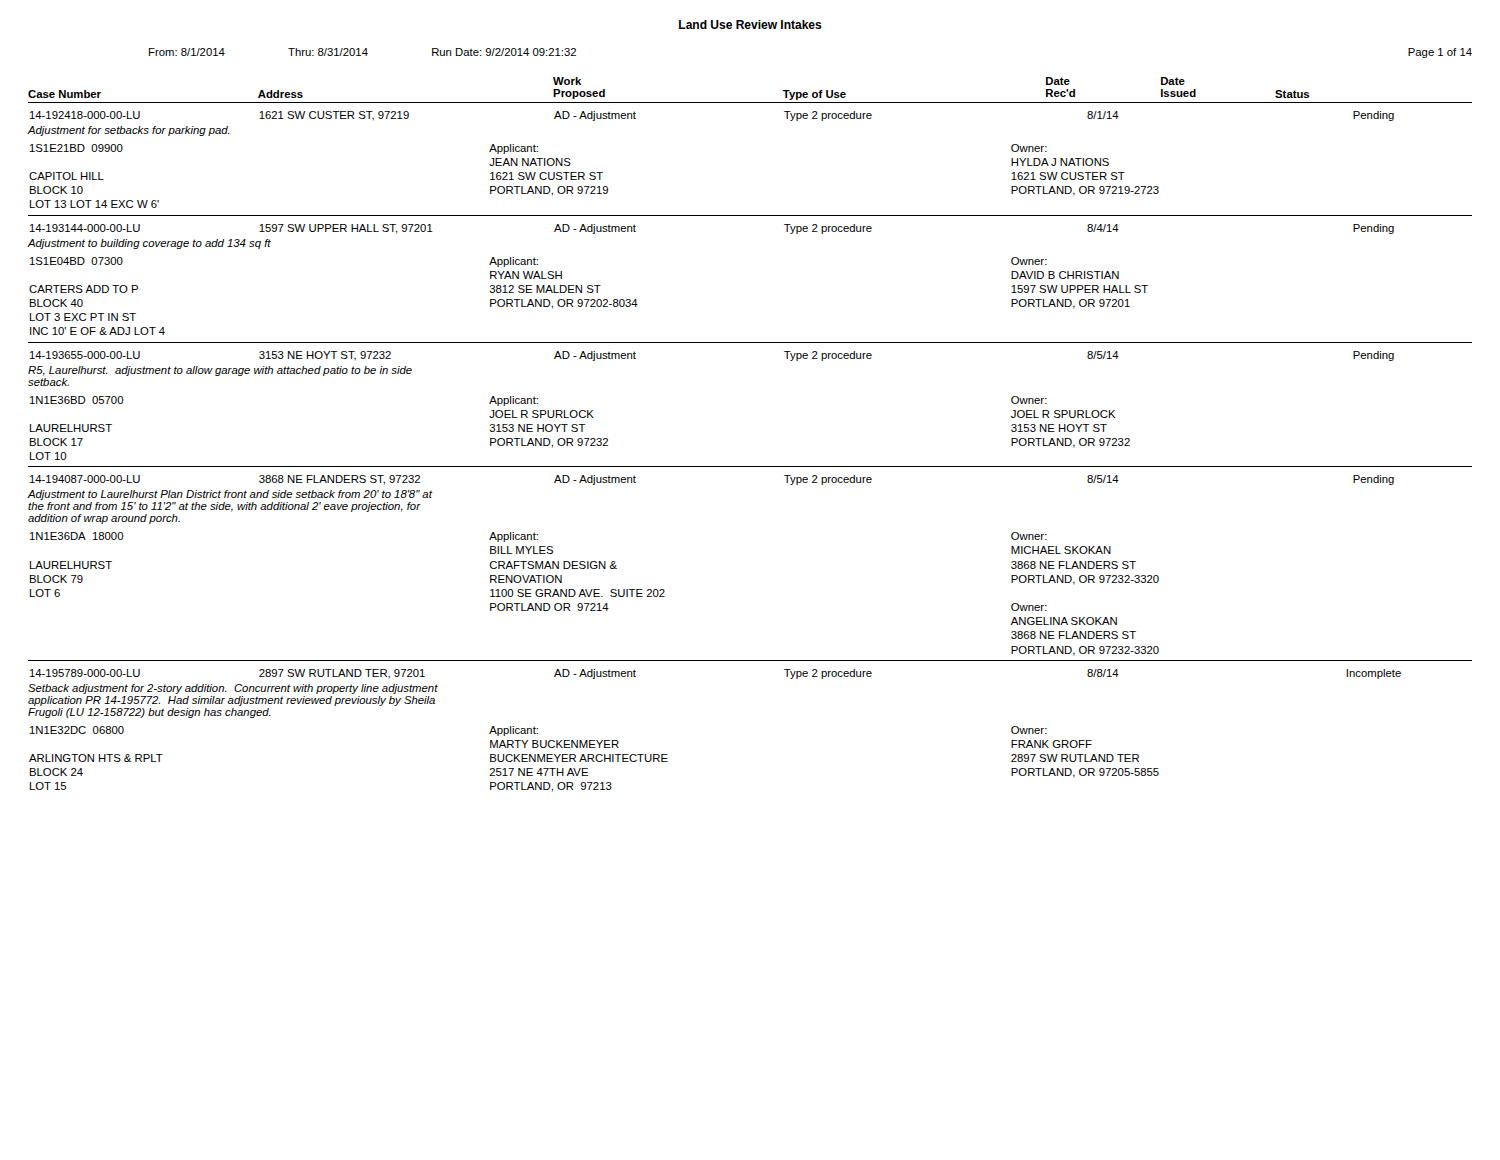Land Use Review Intakes
From: 8/1/2014 Thru: 8/31/2014 Run Date: 9/2/2014 09:21:32 Page 1 of 14
| Case Number | Address | Work Proposed | Type of Use | Date Rec'd | Date Issued | Status |
| --- | --- | --- | --- | --- | --- | --- |
| 14-192418-000-00-LU | 1621 SW CUSTER ST, 97219 | AD - Adjustment | Type 2 procedure | 8/1/14 | | Pending |
| Adjustment for setbacks for parking pad. |
| / 1S1E21BD 09900 CAPITOL HILL BLOCK 10 LOT 13 LOT 14 EXC W 6' / Applicant: JEAN NATIONS 1621 SW CUSTER ST PORTLAND, OR 97219 / Owner: HYLDA J NATIONS 1621 SW CUSTER ST PORTLAND, OR 97219-2723 / |
| 14-193144-000-00-LU | 1597 SW UPPER HALL ST, 97201 | AD - Adjustment | Type 2 procedure | 8/4/14 | | Pending |
| Adjustment to building coverage to add 134 sq ft |
| / 1S1E04BD 07300 CARTERS ADD TO P BLOCK 40 LOT 3 EXC PT IN ST INC 10' E OF & ADJ LOT 4 / Applicant: RYAN WALSH 3812 SE MALDEN ST PORTLAND, OR 97202-8034 / Owner: DAVID B CHRISTIAN 1597 SW UPPER HALL ST PORTLAND, OR 97201 / |
| 14-193655-000-00-LU | 3153 NE HOYT ST, 97232 | AD - Adjustment | Type 2 procedure | 8/5/14 | | Pending |
| R5, Laurelhurst. adjustment to allow garage with attached patio to be in side setback. |
| / 1N1E36BD 05700 LAURELHURST BLOCK 17 LOT 10 / Applicant: JOEL R SPURLOCK 3153 NE HOYT ST PORTLAND, OR 97232 / Owner: JOEL R SPURLOCK 3153 NE HOYT ST PORTLAND, OR 97232 / |
| 14-194087-000-00-LU | 3868 NE FLANDERS ST, 97232 | AD - Adjustment | Type 2 procedure | 8/5/14 | | Pending |
| Adjustment to Laurelhurst Plan District front and side setback from 20' to 18'8" at the front and from 15' to 11'2" at the side, with additional 2' eave projection, for addition of wrap around porch. |
| / 1N1E36DA 18000 LAURELHURST BLOCK 79 LOT 6 / Applicant: BILL MYLES CRAFTSMAN DESIGN & RENOVATION 1100 SE GRAND AVE. SUITE 202 PORTLAND OR 97214 / Owner: MICHAEL SKOKAN 3868 NE FLANDERS ST PORTLAND, OR 97232-3320 Owner: ANGELINA SKOKAN 3868 NE FLANDERS ST PORTLAND, OR 97232-3320 / |
| 14-195789-000-00-LU | 2897 SW RUTLAND TER, 97201 | AD - Adjustment | Type 2 procedure | 8/8/14 | | Incomplete |
| Setback adjustment for 2-story addition. Concurrent with property line adjustment application PR 14-195772. Had similar adjustment reviewed previously by Sheila Frugoli (LU 12-158722) but design has changed. |
| / 1N1E32DC 06800 ARLINGTON HTS & RPLT BLOCK 24 LOT 15 / Applicant: MARTY BUCKENMEYER BUCKENMEYER ARCHITECTURE 2517 NE 47TH AVE PORTLAND, OR 97213 / Owner: FRANK GROFF 2897 SW RUTLAND TER PORTLAND, OR 97205-5855 / |